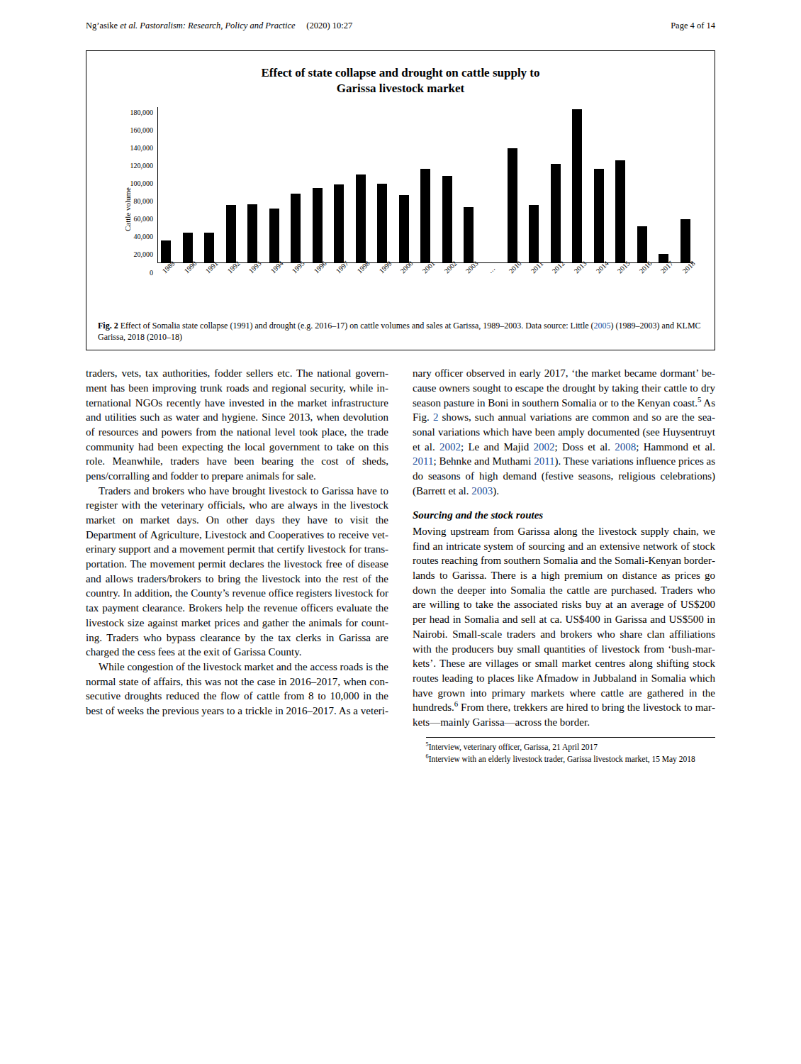Ng’asike et al. Pastoralism: Research, Policy and Practice (2020) 10:27
Page 4 of 14
Effect of state collapse and drought on cattle supply to
Garissa livestock market
Cattle volume
180,000
160,000
140,000
120,000
100,000
80,000
60,000
40,000
20,000
0
1989
1990
1991
1992
1993
1994
1995
1996
1997
1998
1999
2000
2001
2002
2003
…
2010
2011
2012
2013
2014
2015
2016
2017
2018
Fig. 2 Effect of Somalia state collapse (1991) and drought (e.g. 2016–17) on cattle volumes and sales at Garissa, 1989–2003. Data source: Little (2005) (1989–2003) and KLMC Garissa, 2018 (2010–18)
traders, vets, tax authorities, fodder sellers etc. The national government has been improving trunk roads and regional security, while international NGOs recently have invested in the market infrastructure and utilities such as water and hygiene. Since 2013, when devolution of resources and powers from the national level took place, the trade community had been expecting the local government to take on this role. Meanwhile, traders have been bearing the cost of sheds, pens/corralling and fodder to prepare animals for sale.
Traders and brokers who have brought livestock to Garissa have to register with the veterinary officials, who are always in the livestock market on market days. On other days they have to visit the Department of Agriculture, Livestock and Cooperatives to receive veterinary support and a movement permit that certify livestock for transportation. The movement permit declares the livestock free of disease and allows traders/brokers to bring the livestock into the rest of the country. In addition, the County’s revenue office registers livestock for tax payment clearance. Brokers help the revenue officers evaluate the livestock size against market prices and gather the animals for counting. Traders who bypass clearance by the tax clerks in Garissa are charged the cess fees at the exit of Garissa County.
While congestion of the livestock market and the access roads is the normal state of affairs, this was not the case in 2016–2017, when consecutive droughts reduced the flow of cattle from 8 to 10,000 in the best of weeks the previous years to a trickle in 2016–2017. As a veterinary officer observed in early 2017, ‘the market became dormant’ because owners sought to escape the drought by taking their cattle to dry season pasture in Boni in southern Somalia or to the Kenyan coast.5 As Fig. 2 shows, such annual variations are common and so are the seasonal variations which have been amply documented (see Huysentruyt et al. 2002; Le and Majid 2002; Doss et al. 2008; Hammond et al. 2011; Behnke and Muthami 2011). These variations influence prices as do seasons of high demand (festive seasons, religious celebrations) (Barrett et al. 2003).
Sourcing and the stock routes
Moving upstream from Garissa along the livestock supply chain, we find an intricate system of sourcing and an extensive network of stock routes reaching from southern Somalia and the Somali-Kenyan borderlands to Garissa. There is a high premium on distance as prices go down the deeper into Somalia the cattle are purchased. Traders who are willing to take the associated risks buy at an average of US$200 per head in Somalia and sell at ca. US$400 in Garissa and US$500 in Nairobi. Small-scale traders and brokers who share clan affiliations with the producers buy small quantities of livestock from ‘bush-markets’. These are villages or small market centres along shifting stock routes leading to places like Afmadow in Jubbaland in Somalia which have grown into primary markets where cattle are gathered in the hundreds.6 From there, trekkers are hired to bring the livestock to markets—mainly Garissa—across the border.
5Interview, veterinary officer, Garissa, 21 April 2017
6Interview with an elderly livestock trader, Garissa livestock market, 15 May 2018